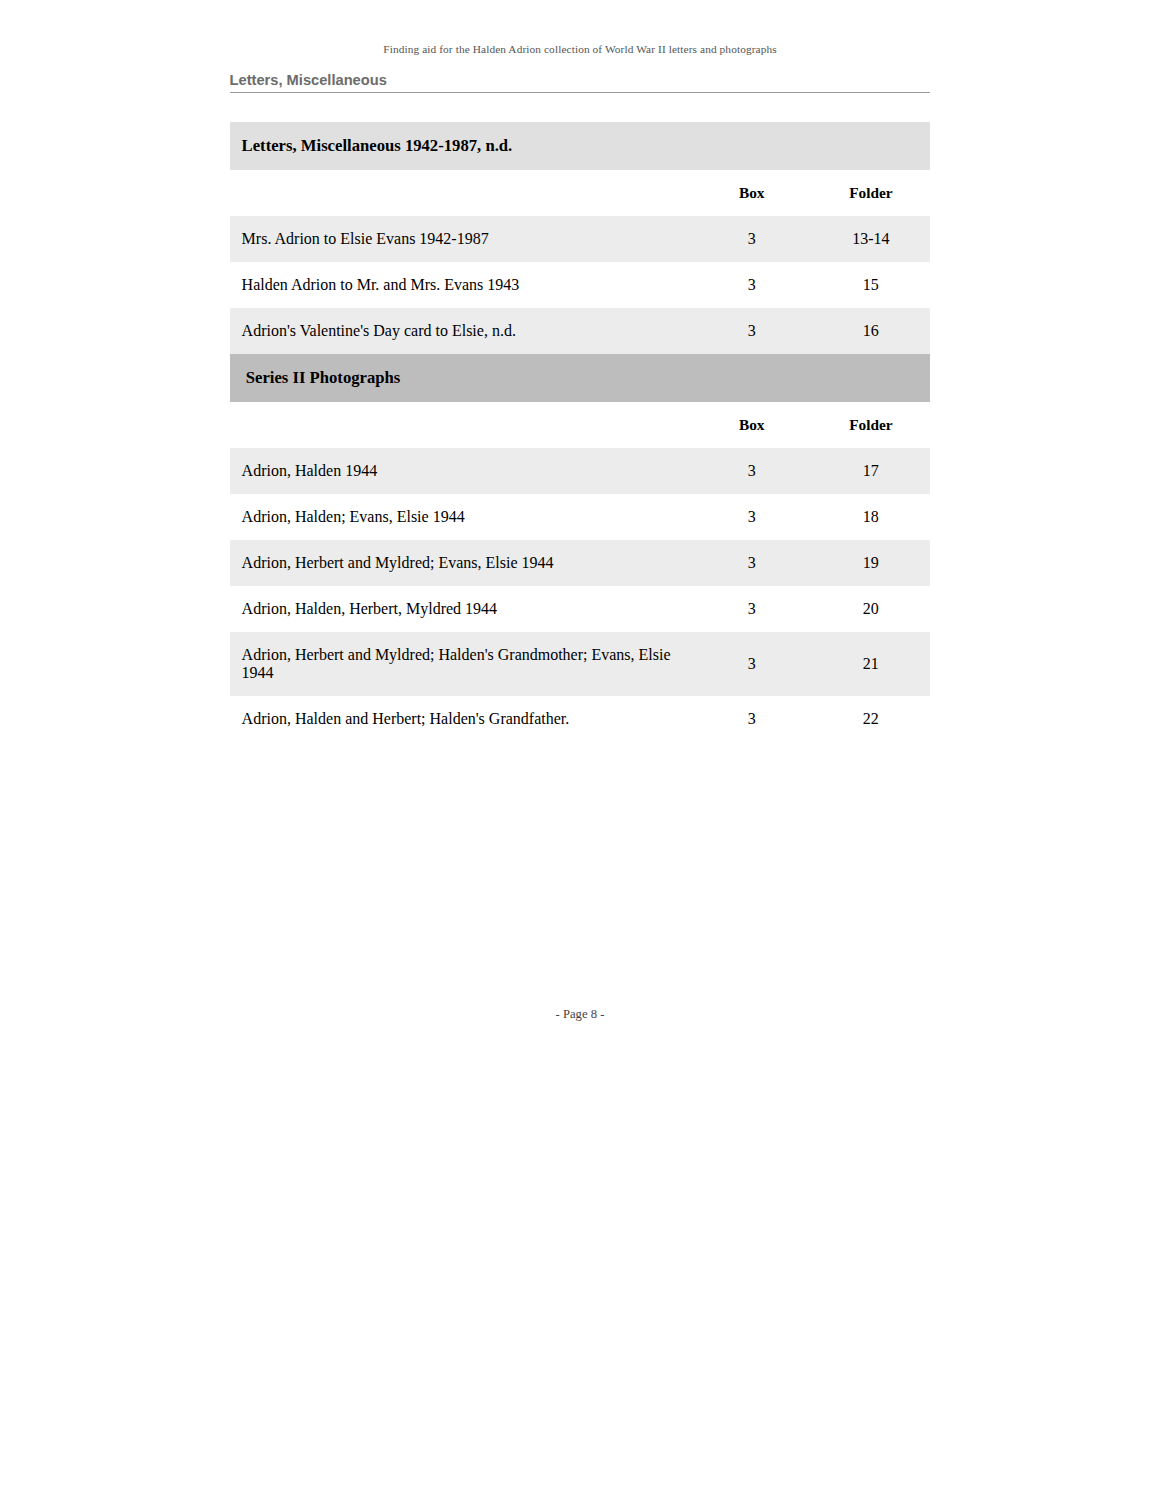Finding aid for the Halden Adrion collection of World War II letters and photographs
Letters, Miscellaneous
| Letters, Miscellaneous 1942-1987, n.d. |
| | Box | Folder |
| Mrs. Adrion to Elsie Evans 1942-1987 | 3 | 13-14 |
| Halden Adrion to Mr. and Mrs. Evans 1943 | 3 | 15 |
| Adrion's Valentine's Day card to Elsie, n.d. | 3 | 16 |
| Series II Photographs |
| | Box | Folder |
| Adrion, Halden 1944 | 3 | 17 |
| Adrion, Halden; Evans, Elsie 1944 | 3 | 18 |
| Adrion, Herbert and Myldred; Evans, Elsie 1944 | 3 | 19 |
| Adrion, Halden, Herbert, Myldred 1944 | 3 | 20 |
| Adrion, Herbert and Myldred; Halden's Grandmother; Evans, Elsie 1944 | 3 | 21 |
| Adrion, Halden and Herbert; Halden's Grandfather. | 3 | 22 |
- Page 8 -